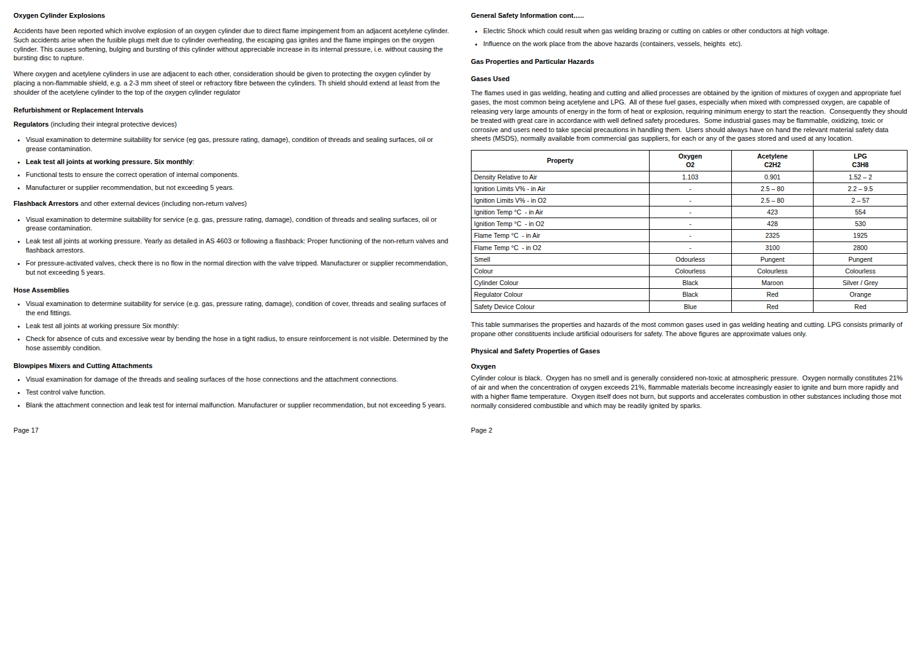Oxygen Cylinder Explosions
Accidents have been reported which involve explosion of an oxygen cylinder due to direct flame impingement from an adjacent acetylene cylinder. Such accidents arise when the fusible plugs melt due to cylinder overheating, the escaping gas ignites and the flame impinges on the oxygen cylinder. This causes softening, bulging and bursting of this cylinder without appreciable increase in its internal pressure, i.e. without causing the bursting disc to rupture.
Where oxygen and acetylene cylinders in use are adjacent to each other, consideration should be given to protecting the oxygen cylinder by placing a non-flammable shield, e.g. a 2-3 mm sheet of steel or refractory fibre between the cylinders. Th shield should extend at least from the shoulder of the acetylene cylinder to the top of the oxygen cylinder regulator
Refurbishment or Replacement Intervals
Regulators (including their integral protective devices)
Visual examination to determine suitability for service (eg gas, pressure rating, damage), condition of threads and sealing surfaces, oil or grease contamination.
Leak test all joints at working pressure. Six monthly:
Functional tests to ensure the correct operation of internal components.
Manufacturer or supplier recommendation, but not exceeding 5 years.
Flashback Arrestors and other external devices (including non-return valves)
Visual examination to determine suitability for service (e.g. gas, pressure rating, damage), condition of threads and sealing surfaces, oil or grease contamination.
Leak test all joints at working pressure. Yearly as detailed in AS 4603 or following a flashback: Proper functioning of the non-return valves and flashback arrestors.
For pressure-activated valves, check there is no flow in the normal direction with the valve tripped. Manufacturer or supplier recommendation, but not exceeding 5 years.
Hose Assemblies
Visual examination to determine suitability for service (e.g. gas, pressure rating, damage), condition of cover, threads and sealing surfaces of the end fittings.
Leak test all joints at working pressure Six monthly:
Check for absence of cuts and excessive wear by bending the hose in a tight radius, to ensure reinforcement is not visible. Determined by the hose assembly condition.
Blowpipes Mixers and Cutting Attachments
Visual examination for damage of the threads and sealing surfaces of the hose connections and the attachment connections.
Test control valve function.
Blank the attachment connection and leak test for internal malfunction. Manufacturer or supplier recommendation, but not exceeding 5 years.
Page 17
General Safety Information cont…..
Electric Shock which could result when gas welding brazing or cutting on cables or other conductors at high voltage.
Influence on the work place from the above hazards (containers, vessels, heights etc).
Gas Properties and Particular Hazards
Gases Used
The flames used in gas welding, heating and cutting and allied processes are obtained by the ignition of mixtures of oxygen and appropriate fuel gases, the most common being acetylene and LPG. All of these fuel gases, especially when mixed with compressed oxygen, are capable of releasing very large amounts of energy in the form of heat or explosion, requiring minimum energy to start the reaction. Consequently they should be treated with great care in accordance with well defined safety procedures. Some industrial gases may be flammable, oxidizing, toxic or corrosive and users need to take special precautions in handling them. Users should always have on hand the relevant material safety data sheets (MSDS), normally available from commercial gas suppliers, for each or any of the gases stored and used at any location.
| Property | Oxygen O2 | Acetylene C2H2 | LPG C3H8 |
| --- | --- | --- | --- |
| Density Relative to Air | 1.103 | 0.901 | 1.52 – 2 |
| Ignition Limits V% - in Air | - | 2.5 – 80 | 2.2 – 9.5 |
| Ignition Limits V% - in O2 | - | 2.5 – 80 | 2 – 57 |
| Ignition Temp °C - in Air | - | 423 | 554 |
| Ignition Temp °C - in O2 | - | 428 | 530 |
| Flame Temp °C - in Air | - | 2325 | 1925 |
| Flame Temp °C - in O2 | - | 3100 | 2800 |
| Smell | Odourless | Pungent | Pungent |
| Colour | Colourless | Colourless | Colourless |
| Cylinder Colour | Black | Maroon | Silver / Grey |
| Regulator Colour | Black | Red | Orange |
| Safety Device Colour | Blue | Red | Red |
This table summarises the properties and hazards of the most common gases used in gas welding heating and cutting. LPG consists primarily of propane other constituents include artificial odourisers for safety. The above figures are approximate values only.
Physical and Safety Properties of Gases
Oxygen
Cylinder colour is black. Oxygen has no smell and is generally considered non-toxic at atmospheric pressure. Oxygen normally constitutes 21% of air and when the concentration of oxygen exceeds 21%, flammable materials become increasingly easier to ignite and burn more rapidly and with a higher flame temperature. Oxygen itself does not burn, but supports and accelerates combustion in other substances including those mot normally considered combustible and which may be readily ignited by sparks.
Page 2